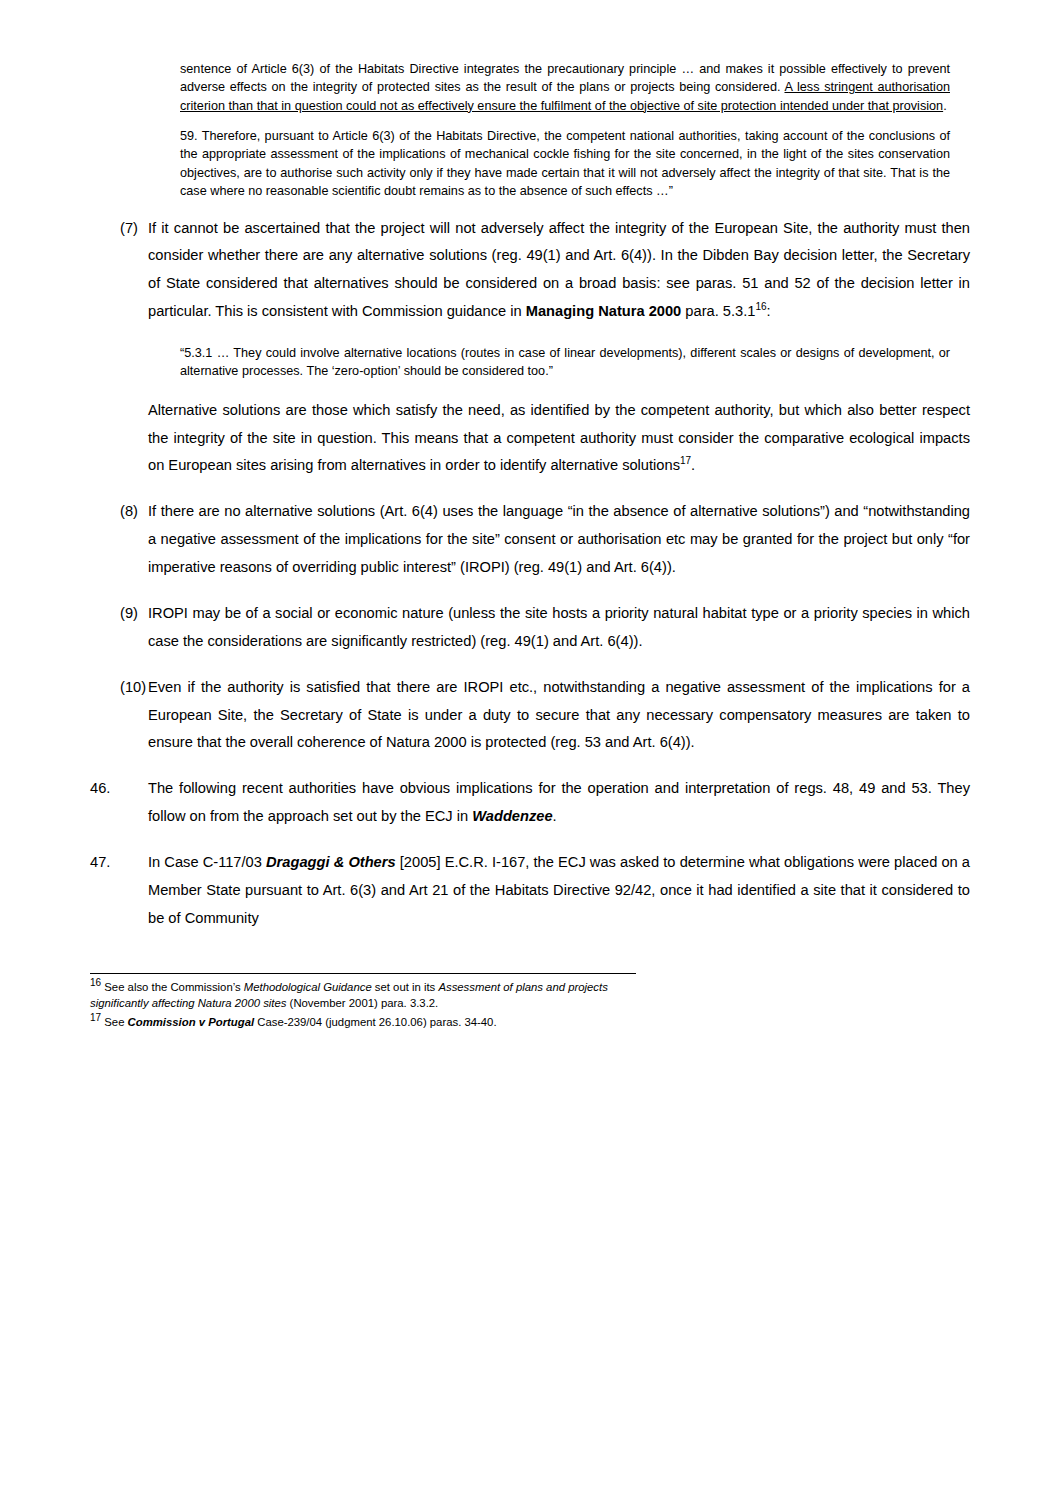sentence of Article 6(3) of the Habitats Directive integrates the precautionary principle … and makes it possible effectively to prevent adverse effects on the integrity of protected sites as the result of the plans or projects being considered. A less stringent authorisation criterion than that in question could not as effectively ensure the fulfilment of the objective of site protection intended under that provision.
59. Therefore, pursuant to Article 6(3) of the Habitats Directive, the competent national authorities, taking account of the conclusions of the appropriate assessment of the implications of mechanical cockle fishing for the site concerned, in the light of the sites conservation objectives, are to authorise such activity only if they have made certain that it will not adversely affect the integrity of that site. That is the case where no reasonable scientific doubt remains as to the absence of such effects …”
(7)
If it cannot be ascertained that the project will not adversely affect the integrity of the European Site, the authority must then consider whether there are any alternative solutions (reg. 49(1) and Art. 6(4)). In the Dibden Bay decision letter, the Secretary of State considered that alternatives should be considered on a broad basis: see paras. 51 and 52 of the decision letter in particular. This is consistent with Commission guidance in Managing Natura 2000 para. 5.3.116:
“5.3.1 … They could involve alternative locations (routes in case of linear developments), different scales or designs of development, or alternative processes. The ‘zero-option’ should be considered too.”
Alternative solutions are those which satisfy the need, as identified by the competent authority, but which also better respect the integrity of the site in question. This means that a competent authority must consider the comparative ecological impacts on European sites arising from alternatives in order to identify alternative solutions17.
(8)
If there are no alternative solutions (Art. 6(4) uses the language “in the absence of alternative solutions”) and “notwithstanding a negative assessment of the implications for the site” consent or authorisation etc may be granted for the project but only “for imperative reasons of overriding public interest” (IROPI) (reg. 49(1) and Art. 6(4)).
(9)
IROPI may be of a social or economic nature (unless the site hosts a priority natural habitat type or a priority species in which case the considerations are significantly restricted) (reg. 49(1) and Art. 6(4)).
(10)
Even if the authority is satisfied that there are IROPI etc., notwithstanding a negative assessment of the implications for a European Site, the Secretary of State is under a duty to secure that any necessary compensatory measures are taken to ensure that the overall coherence of Natura 2000 is protected (reg. 53 and Art. 6(4)).
46.
The following recent authorities have obvious implications for the operation and interpretation of regs. 48, 49 and 53. They follow on from the approach set out by the ECJ in Waddenzee.
47.
In Case C-117/03 Dragaggi & Others [2005] E.C.R. I-167, the ECJ was asked to determine what obligations were placed on a Member State pursuant to Art. 6(3) and Art 21 of the Habitats Directive 92/42, once it had identified a site that it considered to be of Community
16 See also the Commission’s Methodological Guidance set out in its Assessment of plans and projects significantly affecting Natura 2000 sites (November 2001) para. 3.3.2.
17 See Commission v Portugal Case-239/04 (judgment 26.10.06) paras. 34-40.